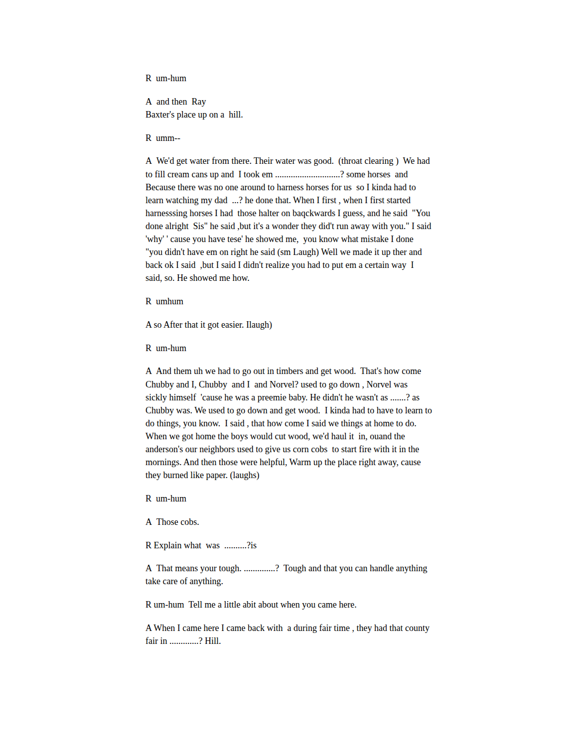R um-hum
A and then Ray
Baxter's place up on a hill.
R umm--
A We'd get water from there. Their water was good. (throat clearing ) We had to fill cream cans up and I took em .............................? some horses and Because there was no one around to harness horses for us so I kinda had to learn watching my dad ...? he done that. When I first , when I first started harnesssing horses I had those halter on baqckwards I guess, and he said "You done alright Sis" he said ,but it's a wonder they did't run away with you." I said 'why' ' cause you have tese' he showed me, you know what mistake I done "you didn't have em on right he said (sm Laugh) Well we made it up ther and back ok I said ,but I said I didn't realize you had to put em a certain way I said, so. He showed me how.
R umhum
A so After that it got easier. Ilaugh)
R um-hum
A And them uh we had to go out in timbers and get wood. That's how come Chubby and I, Chubby and I and Norvel? used to go down , Norvel was sickly himself 'cause he was a preemie baby. He didn't he wasn't as .......? as Chubby was. We used to go down and get wood. I kinda had to have to learn to do things, you know. I said , that how come I said we things at home to do. When we got home the boys would cut wood, we'd haul it in, ouand the anderson's our neighbors used to give us corn cobs to start fire with it in the mornings. And then those were helpful, Warm up the place right away, cause they burned like paper. (laughs)
R um-hum
A Those cobs.
R Explain what was ..........?is
A That means your tough. ..............? Tough and that you can handle anything take care of anything.
R um-hum Tell me a little abit about when you came here.
A When I came here I came back with a during fair time , they had that county fair in .............? Hill.